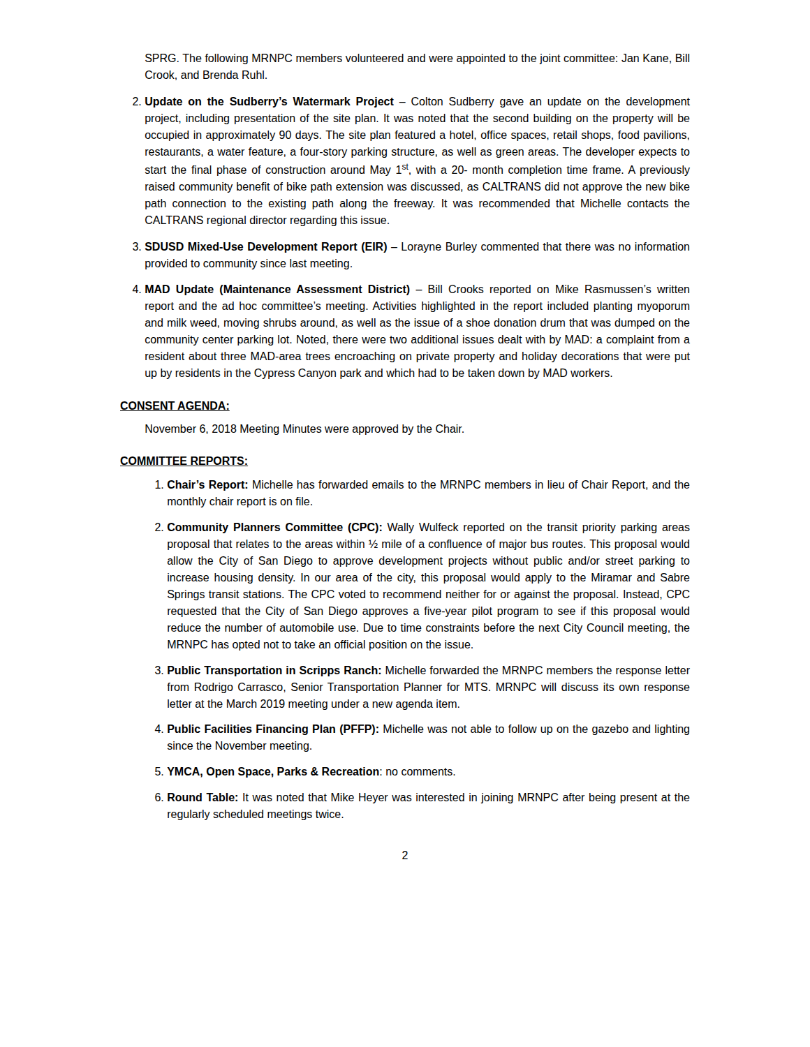SPRG. The following MRNPC members volunteered and were appointed to the joint committee: Jan Kane, Bill Crook, and Brenda Ruhl.
Update on the Sudberry’s Watermark Project – Colton Sudberry gave an update on the development project, including presentation of the site plan. It was noted that the second building on the property will be occupied in approximately 90 days. The site plan featured a hotel, office spaces, retail shops, food pavilions, restaurants, a water feature, a four-story parking structure, as well as green areas. The developer expects to start the final phase of construction around May 1st, with a 20- month completion time frame. A previously raised community benefit of bike path extension was discussed, as CALTRANS did not approve the new bike path connection to the existing path along the freeway. It was recommended that Michelle contacts the CALTRANS regional director regarding this issue.
SDUSD Mixed-Use Development Report (EIR) – Lorayne Burley commented that there was no information provided to community since last meeting.
MAD Update (Maintenance Assessment District) – Bill Crooks reported on Mike Rasmussen’s written report and the ad hoc committee’s meeting. Activities highlighted in the report included planting myoporum and milk weed, moving shrubs around, as well as the issue of a shoe donation drum that was dumped on the community center parking lot. Noted, there were two additional issues dealt with by MAD: a complaint from a resident about three MAD-area trees encroaching on private property and holiday decorations that were put up by residents in the Cypress Canyon park and which had to be taken down by MAD workers.
CONSENT AGENDA:
November 6, 2018 Meeting Minutes were approved by the Chair.
COMMITTEE REPORTS:
Chair’s Report: Michelle has forwarded emails to the MRNPC members in lieu of Chair Report, and the monthly chair report is on file.
Community Planners Committee (CPC): Wally Wulfeck reported on the transit priority parking areas proposal that relates to the areas within ½ mile of a confluence of major bus routes. This proposal would allow the City of San Diego to approve development projects without public and/or street parking to increase housing density. In our area of the city, this proposal would apply to the Miramar and Sabre Springs transit stations. The CPC voted to recommend neither for or against the proposal. Instead, CPC requested that the City of San Diego approves a five-year pilot program to see if this proposal would reduce the number of automobile use. Due to time constraints before the next City Council meeting, the MRNPC has opted not to take an official position on the issue.
Public Transportation in Scripps Ranch: Michelle forwarded the MRNPC members the response letter from Rodrigo Carrasco, Senior Transportation Planner for MTS. MRNPC will discuss its own response letter at the March 2019 meeting under a new agenda item.
Public Facilities Financing Plan (PFFP): Michelle was not able to follow up on the gazebo and lighting since the November meeting.
YMCA, Open Space, Parks & Recreation: no comments.
Round Table: It was noted that Mike Heyer was interested in joining MRNPC after being present at the regularly scheduled meetings twice.
2